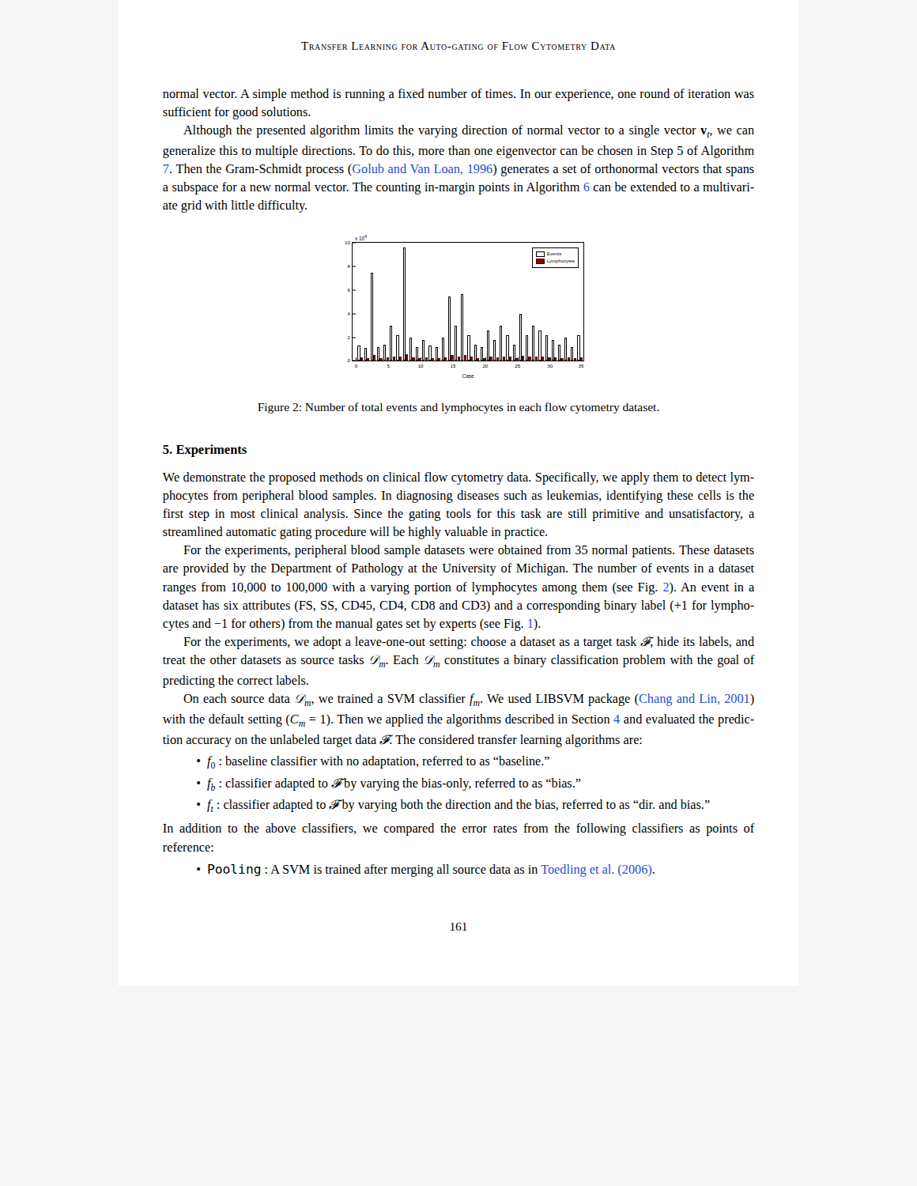Transfer Learning for Auto-gating of Flow Cytometry Data
normal vector. A simple method is running a fixed number of times. In our experience, one round of iteration was sufficient for good solutions.
Although the presented algorithm limits the varying direction of normal vector to a single vector vt, we can generalize this to multiple directions. To do this, more than one eigenvector can be chosen in Step 5 of Algorithm 7. Then the Gram-Schmidt process (Golub and Van Loan, 1996) generates a set of orthonormal vectors that spans a subspace for a new normal vector. The counting in-margin points in Algorithm 6 can be extended to a multivariate grid with little difficulty.
Number of Events / Lymphocytes
x 104
10
8
6
4
2
0
0
5
10
15
20
25
30
35
Case
Events
Lymphocytes
Figure 2: Number of total events and lymphocytes in each flow cytometry dataset.
5. Experiments
We demonstrate the proposed methods on clinical flow cytometry data. Specifically, we apply them to detect lymphocytes from peripheral blood samples. In diagnosing diseases such as leukemias, identifying these cells is the first step in most clinical analysis. Since the gating tools for this task are still primitive and unsatisfactory, a streamlined automatic gating procedure will be highly valuable in practice.
For the experiments, peripheral blood sample datasets were obtained from 35 normal patients. These datasets are provided by the Department of Pathology at the University of Michigan. The number of events in a dataset ranges from 10,000 to 100,000 with a varying portion of lymphocytes among them (see Fig. 2). An event in a dataset has six attributes (FS, SS, CD45, CD4, CD8 and CD3) and a corresponding binary label (+1 for lymphocytes and −1 for others) from the manual gates set by experts (see Fig. 1).
For the experiments, we adopt a leave-one-out setting: choose a dataset as a target task 𝓕, hide its labels, and treat the other datasets as source tasks 𝒟m. Each 𝒟m constitutes a binary classification problem with the goal of predicting the correct labels.
On each source data 𝒟m, we trained a SVM classifier fm. We used LIBSVM package (Chang and Lin, 2001) with the default setting (Cm = 1). Then we applied the algorithms described in Section 4 and evaluated the prediction accuracy on the unlabeled target data 𝓕. The considered transfer learning algorithms are:
f0 : baseline classifier with no adaptation, referred to as “baseline.”
fb : classifier adapted to 𝓕 by varying the bias-only, referred to as “bias.”
ft : classifier adapted to 𝓕 by varying both the direction and the bias, referred to as “dir. and bias.”
In addition to the above classifiers, we compared the error rates from the following classifiers as points of reference:
Pooling : A SVM is trained after merging all source data as in Toedling et al. (2006).
161